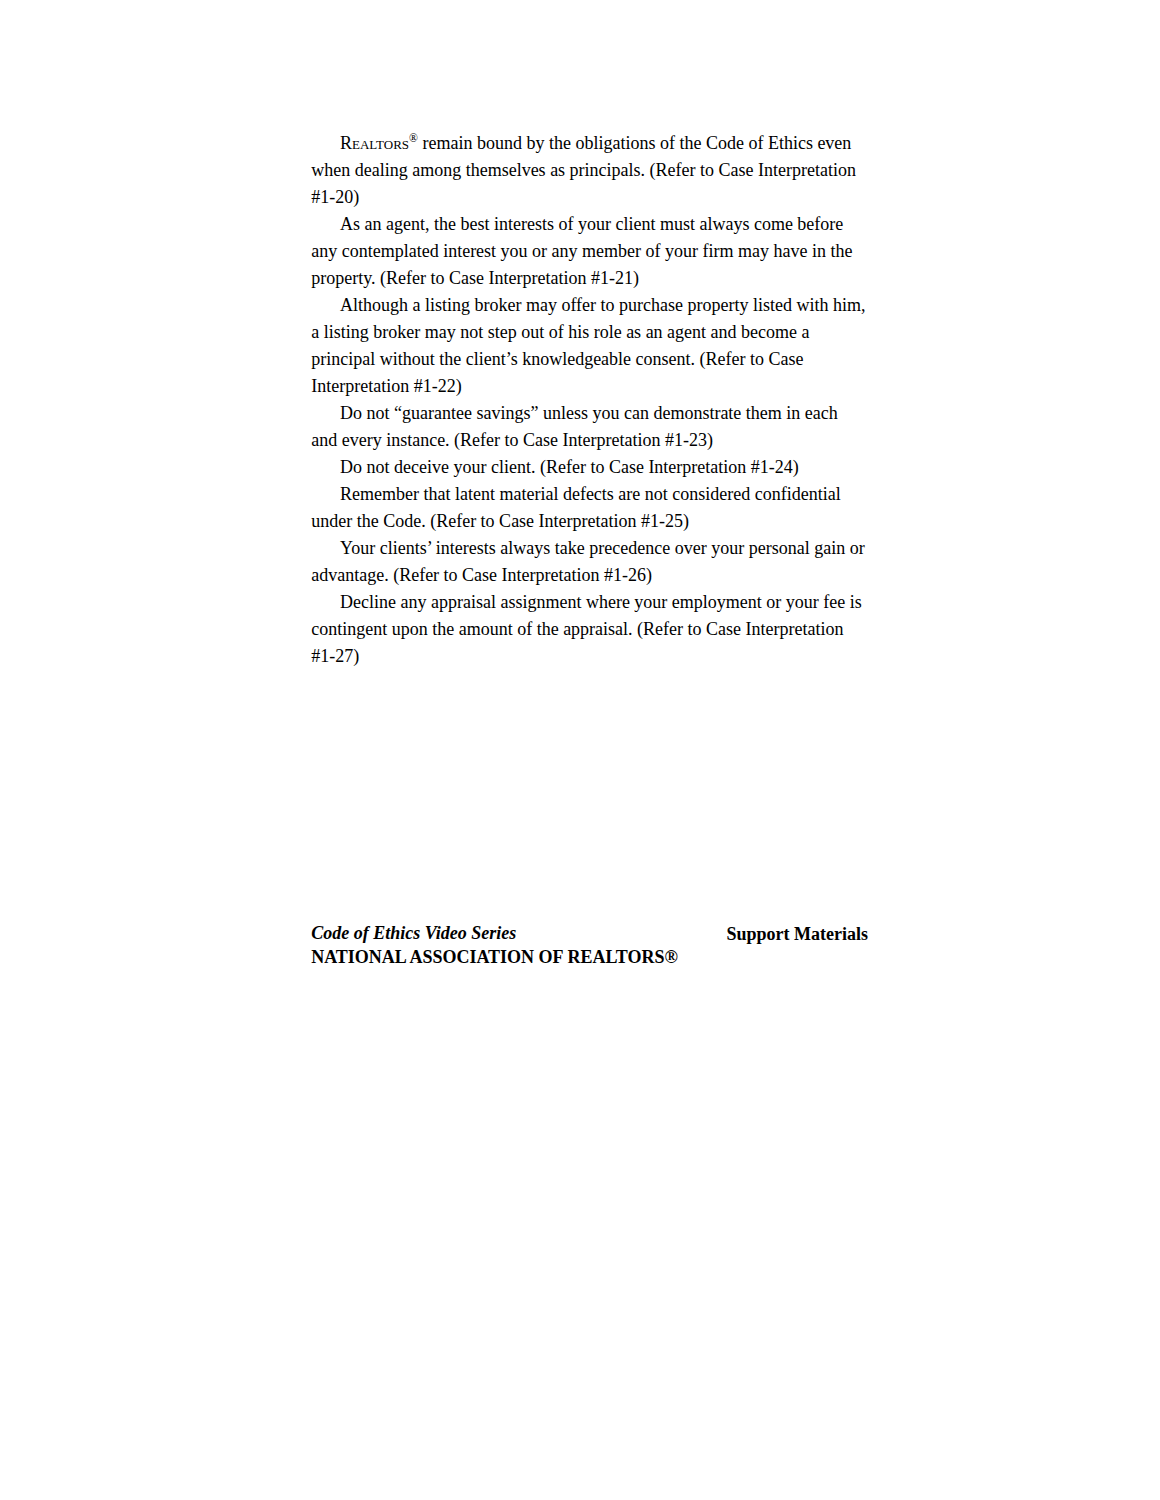Realtors® remain bound by the obligations of the Code of Ethics even when dealing among themselves as principals. (Refer to Case Interpretation #1-20)
As an agent, the best interests of your client must always come before any contemplated interest you or any member of your firm may have in the property. (Refer to Case Interpretation #1-21)
Although a listing broker may offer to purchase property listed with him, a listing broker may not step out of his role as an agent and become a principal without the client’s knowledgeable consent. (Refer to Case Interpretation #1-22)
Do not “guarantee savings” unless you can demonstrate them in each and every instance. (Refer to Case Interpretation #1-23)
Do not deceive your client. (Refer to Case Interpretation #1-24)
Remember that latent material defects are not considered confidential under the Code. (Refer to Case Interpretation #1-25)
Your clients’ interests always take precedence over your personal gain or advantage. (Refer to Case Interpretation #1-26)
Decline any appraisal assignment where your employment or your fee is contingent upon the amount of the appraisal. (Refer to Case Interpretation #1-27)
Code of Ethics Video Series
NATIONAL ASSOCIATION OF REALTORS®
Support Materials